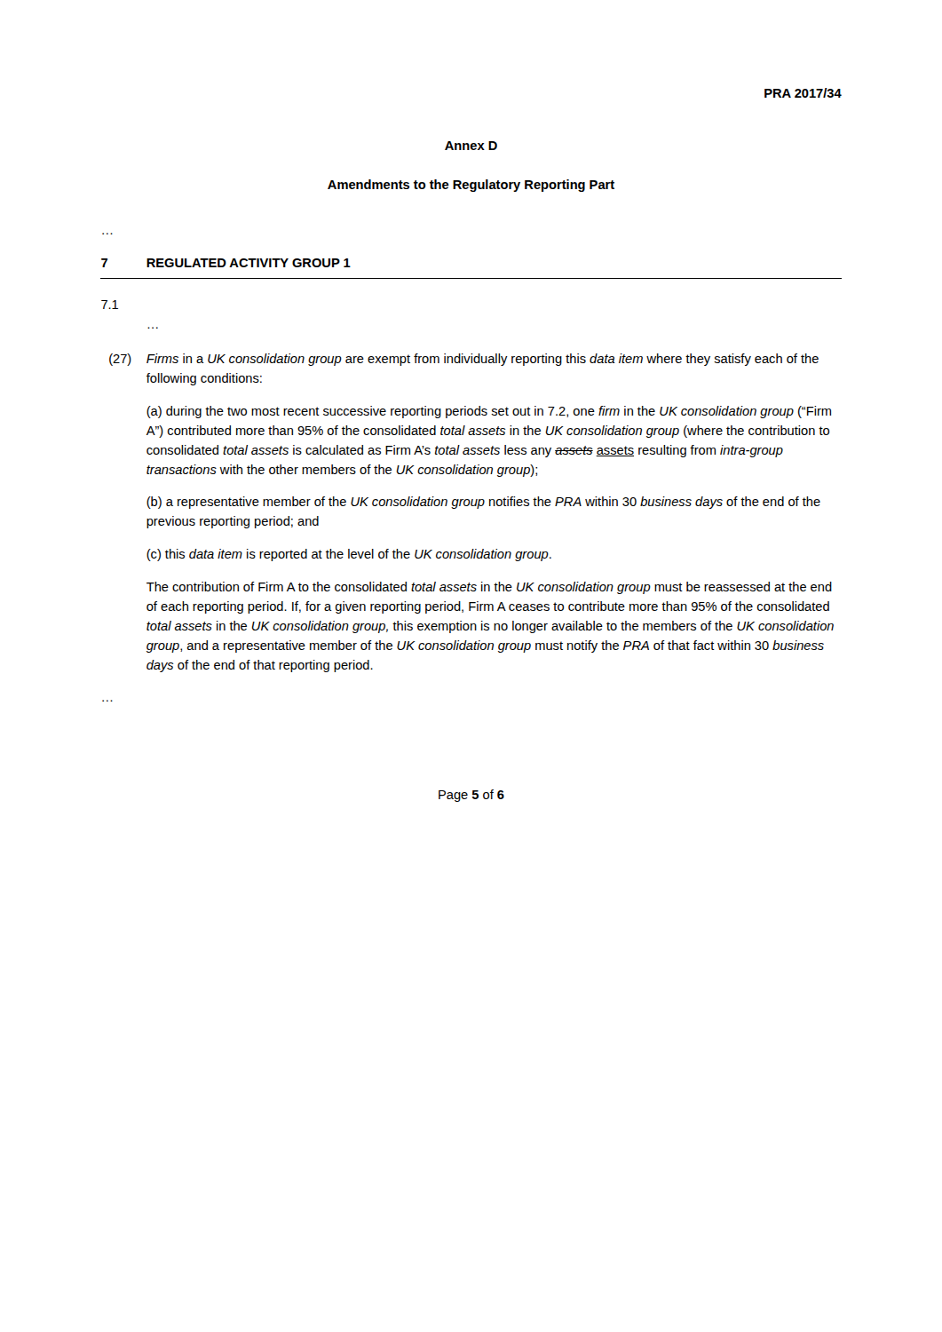PRA 2017/34
Annex D
Amendments to the Regulatory Reporting Part
…
7 REGULATED ACTIVITY GROUP 1
7.1
…
(27)
Firms in a UK consolidation group are exempt from individually reporting this data item where they satisfy each of the following conditions:
(a) during the two most recent successive reporting periods set out in 7.2, one firm in the UK consolidation group (“Firm A”) contributed more than 95% of the consolidated total assets in the UK consolidation group (where the contribution to consolidated total assets is calculated as Firm A’s total assets less any assets assets resulting from intra-group transactions with the other members of the UK consolidation group);
(b) a representative member of the UK consolidation group notifies the PRA within 30 business days of the end of the previous reporting period; and
(c) this data item is reported at the level of the UK consolidation group.
The contribution of Firm A to the consolidated total assets in the UK consolidation group must be reassessed at the end of each reporting period. If, for a given reporting period, Firm A ceases to contribute more than 95% of the consolidated total assets in the UK consolidation group, this exemption is no longer available to the members of the UK consolidation group, and a representative member of the UK consolidation group must notify the PRA of that fact within 30 business days of the end of that reporting period.
…
Page 5 of 6